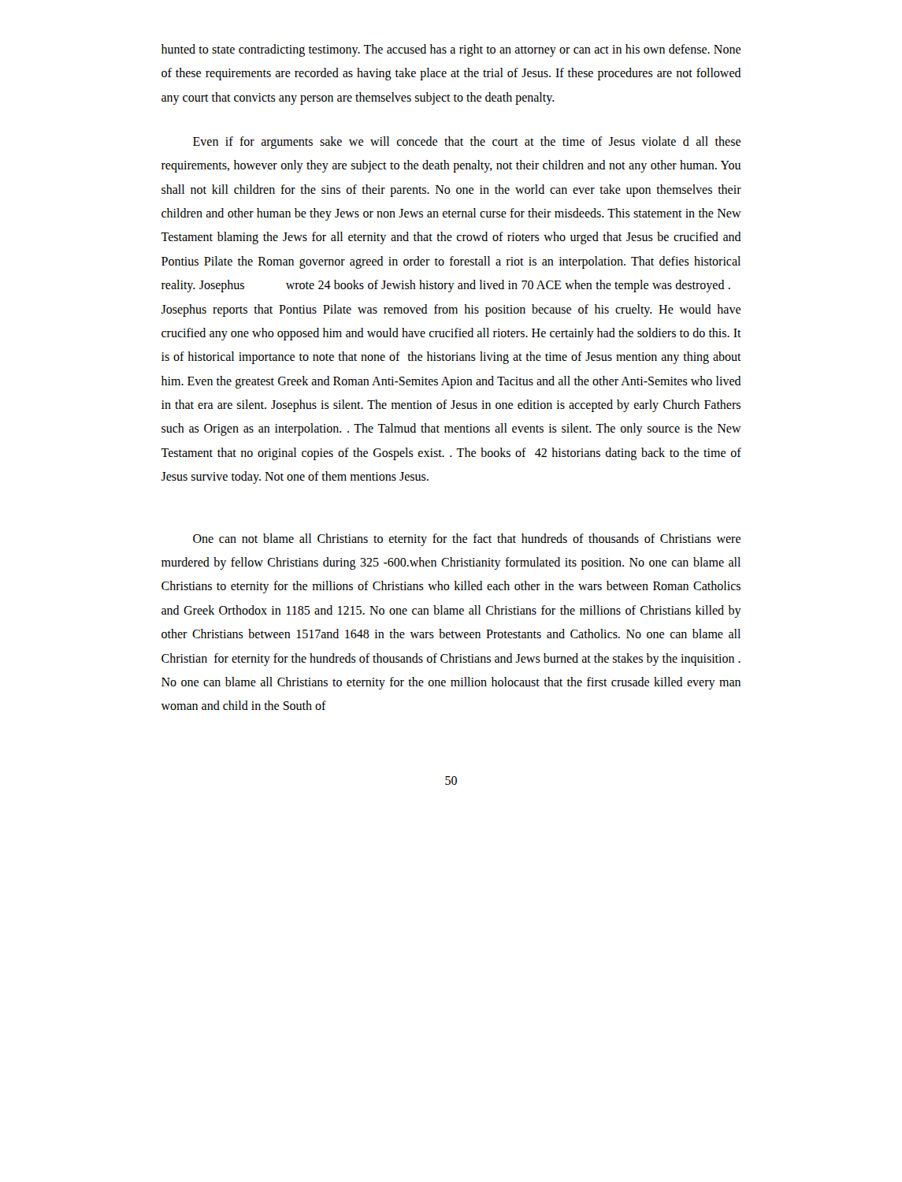hunted to state contradicting testimony. The accused has a right to an attorney or can act in his own defense. None of these requirements are recorded as having take place at the trial of Jesus. If these procedures are not followed any court that convicts any person are themselves subject to the death penalty.
Even if for arguments sake we will concede that the court at the time of Jesus violate d all these requirements, however only they are subject to the death penalty, not their children and not any other human. You shall not kill children for the sins of their parents. No one in the world can ever take upon themselves their children and other human be they Jews or non Jews an eternal curse for their misdeeds. This statement in the New Testament blaming the Jews for all eternity and that the crowd of rioters who urged that Jesus be crucified and Pontius Pilate the Roman governor agreed in order to forestall a riot is an interpolation. That defies historical reality. Josephus wrote 24 books of Jewish history and lived in 70 ACE when the temple was destroyed . Josephus reports that Pontius Pilate was removed from his position because of his cruelty. He would have crucified any one who opposed him and would have crucified all rioters. He certainly had the soldiers to do this. It is of historical importance to note that none of the historians living at the time of Jesus mention any thing about him. Even the greatest Greek and Roman Anti-Semites Apion and Tacitus and all the other Anti-Semites who lived in that era are silent. Josephus is silent. The mention of Jesus in one edition is accepted by early Church Fathers such as Origen as an interpolation. . The Talmud that mentions all events is silent. The only source is the New Testament that no original copies of the Gospels exist. . The books of 42 historians dating back to the time of Jesus survive today. Not one of them mentions Jesus.
One can not blame all Christians to eternity for the fact that hundreds of thousands of Christians were murdered by fellow Christians during 325 -600.when Christianity formulated its position. No one can blame all Christians to eternity for the millions of Christians who killed each other in the wars between Roman Catholics and Greek Orthodox in 1185 and 1215. No one can blame all Christians for the millions of Christians killed by other Christians between 1517and 1648 in the wars between Protestants and Catholics. No one can blame all Christian for eternity for the hundreds of thousands of Christians and Jews burned at the stakes by the inquisition . No one can blame all Christians to eternity for the one million holocaust that the first crusade killed every man woman and child in the South of
50